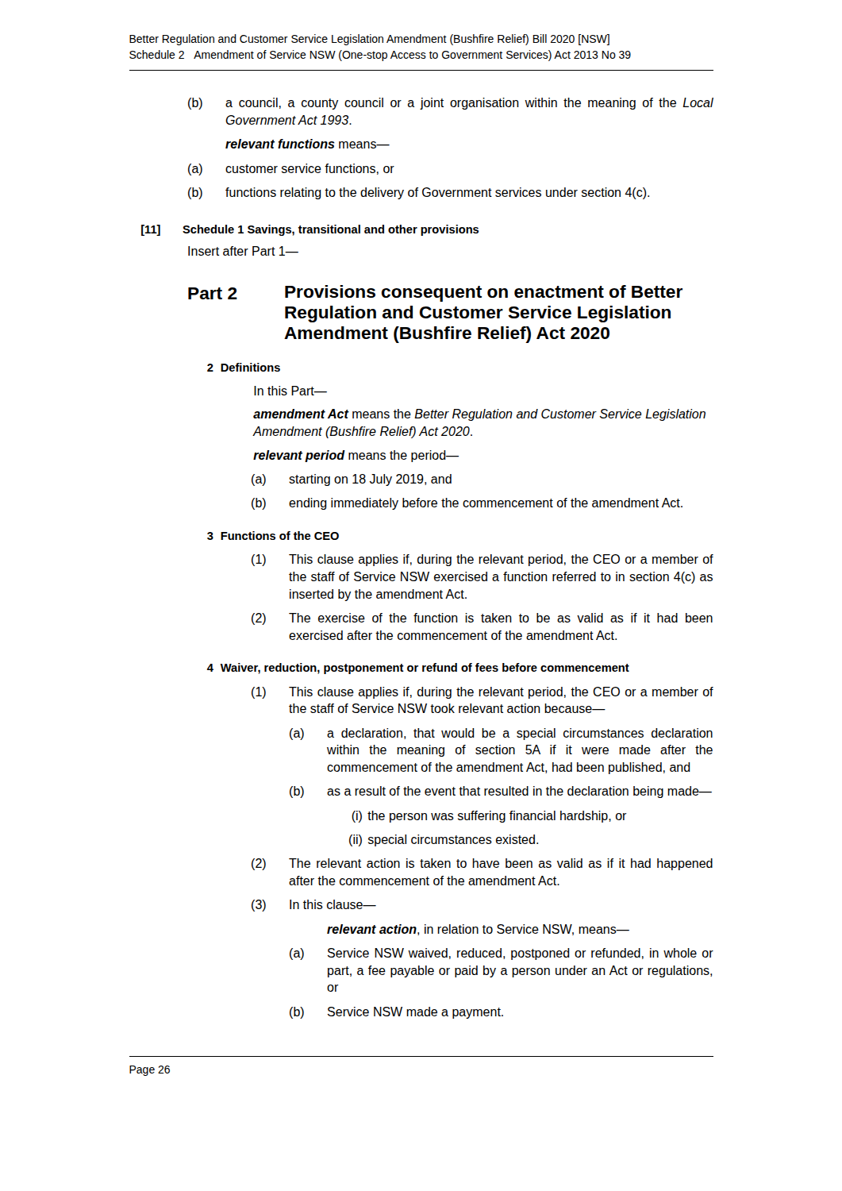Better Regulation and Customer Service Legislation Amendment (Bushfire Relief) Bill 2020 [NSW] Schedule 2 Amendment of Service NSW (One-stop Access to Government Services) Act 2013 No 39
(b) a council, a county council or a joint organisation within the meaning of the Local Government Act 1993.
relevant functions means—
(a) customer service functions, or
(b) functions relating to the delivery of Government services under section 4(c).
[11] Schedule 1 Savings, transitional and other provisions
Insert after Part 1—
Part 2
Provisions consequent on enactment of Better Regulation and Customer Service Legislation Amendment (Bushfire Relief) Act 2020
2 Definitions
In this Part—
amendment Act means the Better Regulation and Customer Service Legislation Amendment (Bushfire Relief) Act 2020.
relevant period means the period—
(a) starting on 18 July 2019, and
(b) ending immediately before the commencement of the amendment Act.
3 Functions of the CEO
(1) This clause applies if, during the relevant period, the CEO or a member of the staff of Service NSW exercised a function referred to in section 4(c) as inserted by the amendment Act.
(2) The exercise of the function is taken to be as valid as if it had been exercised after the commencement of the amendment Act.
4 Waiver, reduction, postponement or refund of fees before commencement
(1) This clause applies if, during the relevant period, the CEO or a member of the staff of Service NSW took relevant action because—
(a) a declaration, that would be a special circumstances declaration within the meaning of section 5A if it were made after the commencement of the amendment Act, had been published, and
(b) as a result of the event that resulted in the declaration being made—
(i) the person was suffering financial hardship, or
(ii) special circumstances existed.
(2) The relevant action is taken to have been as valid as if it had happened after the commencement of the amendment Act.
(3) In this clause—
relevant action, in relation to Service NSW, means—
(a) Service NSW waived, reduced, postponed or refunded, in whole or part, a fee payable or paid by a person under an Act or regulations, or
(b) Service NSW made a payment.
Page 26